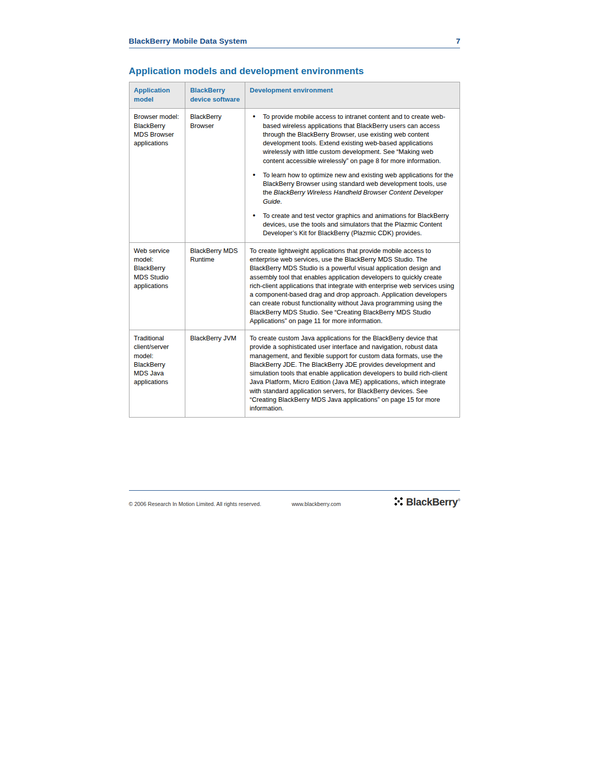BlackBerry Mobile Data System 7
Application models and development environments
| Application model | BlackBerry device software | Development environment |
| --- | --- | --- |
| Browser model: BlackBerry MDS Browser applications | BlackBerry Browser | To provide mobile access to intranet content and to create web-based wireless applications that BlackBerry users can access through the BlackBerry Browser, use existing web content development tools. Extend existing web-based applications wirelessly with little custom development. See “Making web content accessible wirelessly” on page 8 for more information. To learn how to optimize new and existing web applications for the BlackBerry Browser using standard web development tools, use the BlackBerry Wireless Handheld Browser Content Developer Guide . To create and test vector graphics and animations for BlackBerry devices, use the tools and simulators that the Plazmic Content Developer’s Kit for BlackBerry (Plazmic CDK) provides. |
| Web service model: BlackBerry MDS Studio applications | BlackBerry MDS Runtime | To create lightweight applications that provide mobile access to enterprise web services, use the BlackBerry MDS Studio. The BlackBerry MDS Studio is a powerful visual application design and assembly tool that enables application developers to quickly create rich-client applications that integrate with enterprise web services using a component-based drag and drop approach. Application developers can create robust functionality without Java programming using the BlackBerry MDS Studio. See “Creating BlackBerry MDS Studio Applications” on page 11 for more information. |
| Traditional client/server model: BlackBerry MDS Java applications | BlackBerry JVM | To create custom Java applications for the BlackBerry device that provide a sophisticated user interface and navigation, robust data management, and flexible support for custom data formats, use the BlackBerry JDE. The BlackBerry JDE provides development and simulation tools that enable application developers to build rich-client Java Platform, Micro Edition (Java ME) applications, which integrate with standard application servers, for BlackBerry devices. See “Creating BlackBerry MDS Java applications” on page 15 for more information. |
© 2006 Research In Motion Limited. All rights reserved. www.blackberry.com BlackBerry®